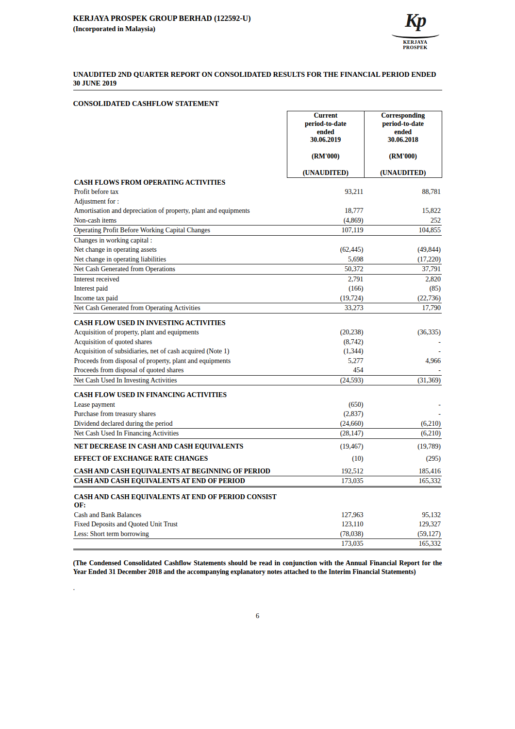KERJAYA PROSPEK GROUP BERHAD (122592-U)
(Incorporated in Malaysia)
Kp
KERJAYA
PROSPEK
UNAUDITED 2ND QUARTER REPORT ON CONSOLIDATED RESULTS FOR THE FINANCIAL PERIOD ENDED 30 JUNE 2019
CONSOLIDATED CASHFLOW STATEMENT
| | Current period-to-date ended 30.06.2019 (RM'000) (UNAUDITED) | Corresponding period-to-date ended 30.06.2018 (RM'000) (UNAUDITED) |
| --- | --- | --- |
| CASH FLOWS FROM OPERATING ACTIVITIES | | |
| Profit before tax | 93,211 | 88,781 |
| Adjustment for : | | |
| Amortisation and depreciation of property, plant and equipments | 18,777 | 15,822 |
| Non-cash items | (4,869) | 252 |
| Operating Profit Before Working Capital Changes | 107,119 | 104,855 |
| Changes in working capital : | | |
| Net change in operating assets | (62,445) | (49,844) |
| Net change in operating liabilities | 5,698 | (17,220) |
| Net Cash Generated from Operations | 50,372 | 37,791 |
| Interest received | 2,791 | 2,820 |
| Interest paid | (166) | (85) |
| Income tax paid | (19,724) | (22,736) |
| Net Cash Generated from Operating Activities | 33,273 | 17,790 |
| CASH FLOW USED IN INVESTING ACTIVITIES | | |
| Acquisition of property, plant and equipments | (20,238) | (36,335) |
| Acquisition of quoted shares | (8,742) | - |
| Acquisition of subsidiaries, net of cash acquired (Note 1) | (1,344) | - |
| Proceeds from disposal of property, plant and equipments | 5,277 | 4,966 |
| Proceeds from disposal of quoted shares | 454 | - |
| Net Cash Used In Investing Activities | (24,593) | (31,369) |
| CASH FLOW USED IN FINANCING ACTIVITIES | | |
| Lease payment | (650) | - |
| Purchase from treasury shares | (2,837) | - |
| Dividend declared during the period | (24,660) | (6,210) |
| Net Cash Used In Financing Activities | (28,147) | (6,210) |
| NET DECREASE IN CASH AND CASH EQUIVALENTS | (19,467) | (19,789) |
| EFFECT OF EXCHANGE RATE CHANGES | (10) | (295) |
| CASH AND CASH EQUIVALENTS AT BEGINNING OF PERIOD | 192,512 | 185,416 |
| CASH AND CASH EQUIVALENTS AT END OF PERIOD | 173,035 | 165,332 |
| CASH AND CASH EQUIVALENTS AT END OF PERIOD CONSIST OF: | | |
| Cash and Bank Balances | 127,963 | 95,132 |
| Fixed Deposits and Quoted Unit Trust | 123,110 | 129,327 |
| Less: Short term borrowing | (78,038) | (59,127) |
| | 173,035 | 165,332 |
(The Condensed Consolidated Cashflow Statements should be read in conjunction with the Annual Financial Report for the Year Ended 31 December 2018 and the accompanying explanatory notes attached to the Interim Financial Statements)
.
6